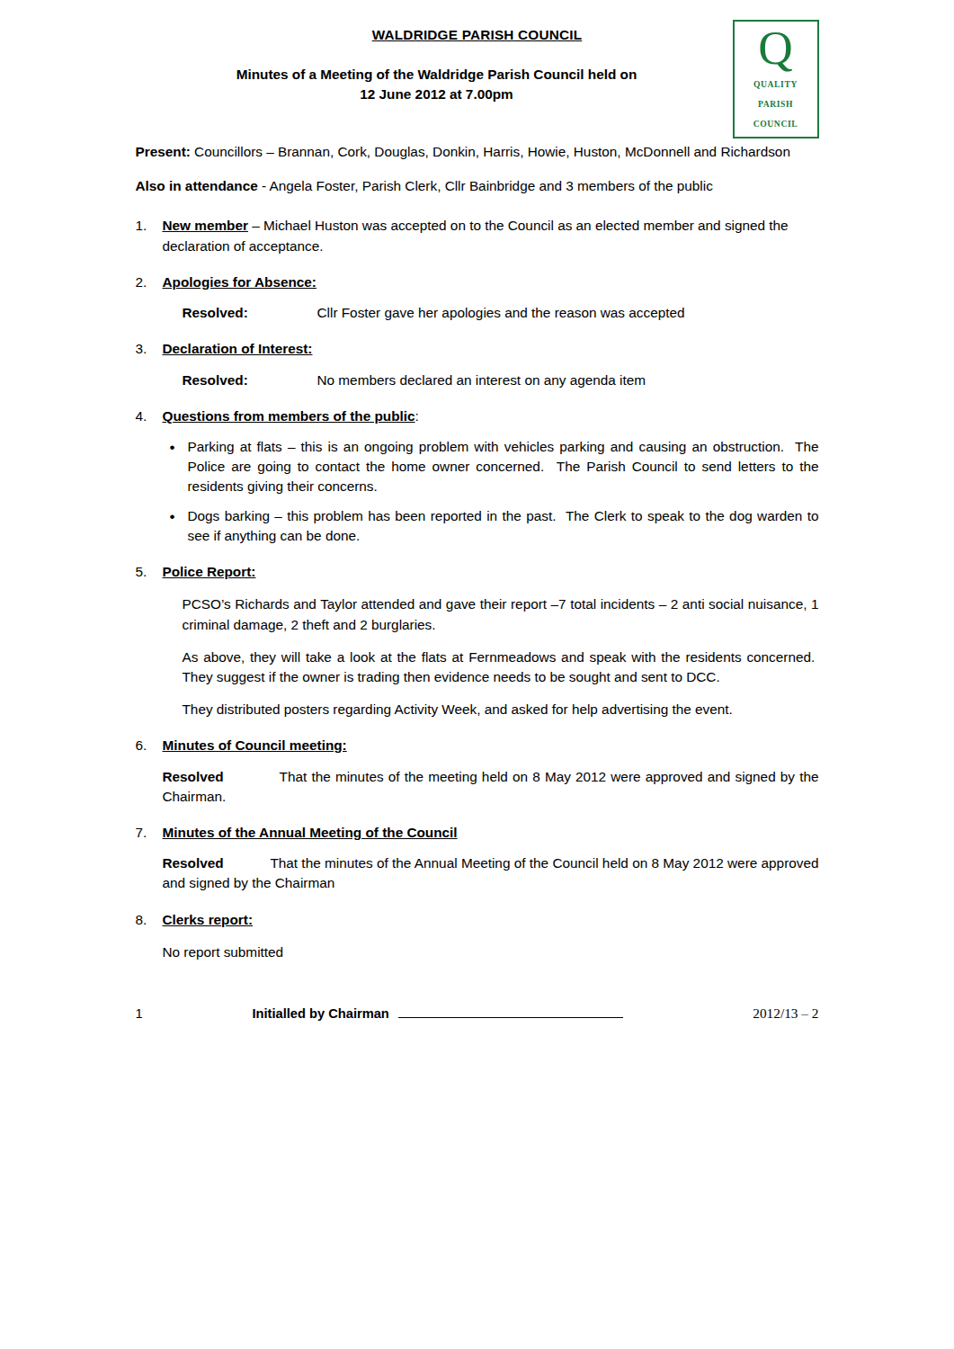Q QUALITY
PARISH
COUNCIL
WALDRIDGE PARISH COUNCIL
Minutes of a Meeting of the Waldridge Parish Council held on
12 June 2012 at 7.00pm
Present: Councillors – Brannan, Cork, Douglas, Donkin, Harris, Howie, Huston, McDonnell and Richardson
Also in attendance - Angela Foster, Parish Clerk, Cllr Bainbridge and 3 members of the public
New member – Michael Huston was accepted on to the Council as an elected member and signed the declaration of acceptance.
Apologies for Absence:
Resolved: Cllr Foster gave her apologies and the reason was accepted
Declaration of Interest:
Resolved: No members declared an interest on any agenda item
Questions from members of the public:
Parking at flats – this is an ongoing problem with vehicles parking and causing an obstruction. The Police are going to contact the home owner concerned. The Parish Council to send letters to the residents giving their concerns.
Dogs barking – this problem has been reported in the past. The Clerk to speak to the dog warden to see if anything can be done.
Police Report:
PCSO’s Richards and Taylor attended and gave their report –7 total incidents – 2 anti social nuisance, 1 criminal damage, 2 theft and 2 burglaries.
As above, they will take a look at the flats at Fernmeadows and speak with the residents concerned. They suggest if the owner is trading then evidence needs to be sought and sent to DCC.
They distributed posters regarding Activity Week, and asked for help advertising the event.
Minutes of Council meeting:
Resolved That the minutes of the meeting held on 8 May 2012 were approved and signed by the Chairman.
Minutes of the Annual Meeting of the Council
Resolved That the minutes of the Annual Meeting of the Council held on 8 May 2012 were approved and signed by the Chairman
Clerks report:
No report submitted
1 Initialled by Chairman 2012/13 – 2